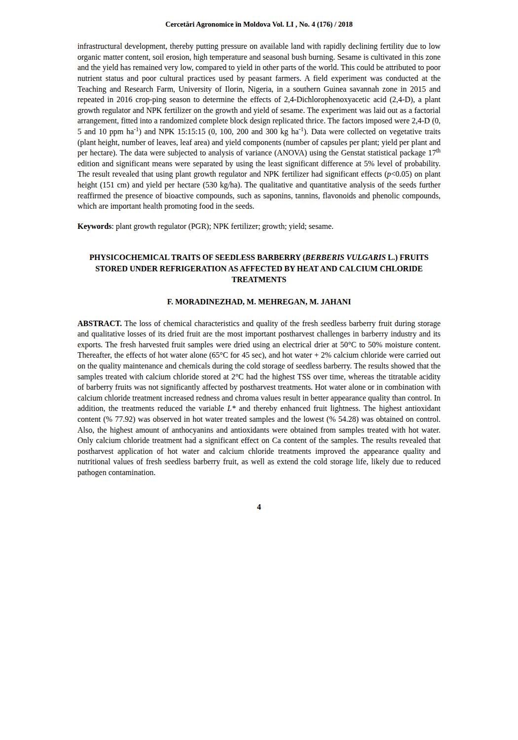Cercetări Agronomice în Moldova Vol. LI , No. 4 (176) / 2018
infrastructural development, thereby putting pressure on available land with rapidly declining fertility due to low organic matter content, soil erosion, high temperature and seasonal bush burning. Sesame is cultivated in this zone and the yield has remained very low, compared to yield in other parts of the world. This could be attributed to poor nutrient status and poor cultural practices used by peasant farmers. A field experiment was conducted at the Teaching and Research Farm, University of Ilorin, Nigeria, in a southern Guinea savannah zone in 2015 and repeated in 2016 crop-ping season to determine the effects of 2,4-Dichlorophenoxyacetic acid (2,4-D), a plant growth regulator and NPK fertilizer on the growth and yield of sesame. The experiment was laid out as a factorial arrangement, fitted into a randomized complete block design replicated thrice. The factors imposed were 2,4-D (0, 5 and 10 ppm ha-1) and NPK 15:15:15 (0, 100, 200 and 300 kg ha-1). Data were collected on vegetative traits (plant height, number of leaves, leaf area) and yield components (number of capsules per plant; yield per plant and per hectare). The data were subjected to analysis of variance (ANOVA) using the Genstat statistical package 17th edition and significant means were separated by using the least significant difference at 5% level of probability. The result revealed that using plant growth regulator and NPK fertilizer had significant effects (p<0.05) on plant height (151 cm) and yield per hectare (530 kg/ha). The qualitative and quantitative analysis of the seeds further reaffirmed the presence of bioactive compounds, such as saponins, tannins, flavonoids and phenolic compounds, which are important health promoting food in the seeds.
Keywords: plant growth regulator (PGR); NPK fertilizer; growth; yield; sesame.
Physicochemical traits of seedless barberry (Berberis vulgaris L.) fruits stored under refrigeration as affected by heat and calcium chloride treatments
F. MORADINEZHAD, M. MEHREGAN, M. JAHANI
ABSTRACT. The loss of chemical characteristics and quality of the fresh seedless barberry fruit during storage and qualitative losses of its dried fruit are the most important postharvest challenges in barberry industry and its exports. The fresh harvested fruit samples were dried using an electrical drier at 50°C to 50% moisture content. Thereafter, the effects of hot water alone (65°C for 45 sec), and hot water + 2% calcium chloride were carried out on the quality maintenance and chemicals during the cold storage of seedless barberry. The results showed that the samples treated with calcium chloride stored at 2°C had the highest TSS over time, whereas the titratable acidity of barberry fruits was not significantly affected by postharvest treatments. Hot water alone or in combination with calcium chloride treatment increased redness and chroma values result in better appearance quality than control. In addition, the treatments reduced the variable L* and thereby enhanced fruit lightness. The highest antioxidant content (% 77.92) was observed in hot water treated samples and the lowest (% 54.28) was obtained on control. Also, the highest amount of anthocyanins and antioxidants were obtained from samples treated with hot water. Only calcium chloride treatment had a significant effect on Ca content of the samples. The results revealed that postharvest application of hot water and calcium chloride treatments improved the appearance quality and nutritional values of fresh seedless barberry fruit, as well as extend the cold storage life, likely due to reduced pathogen contamination.
4